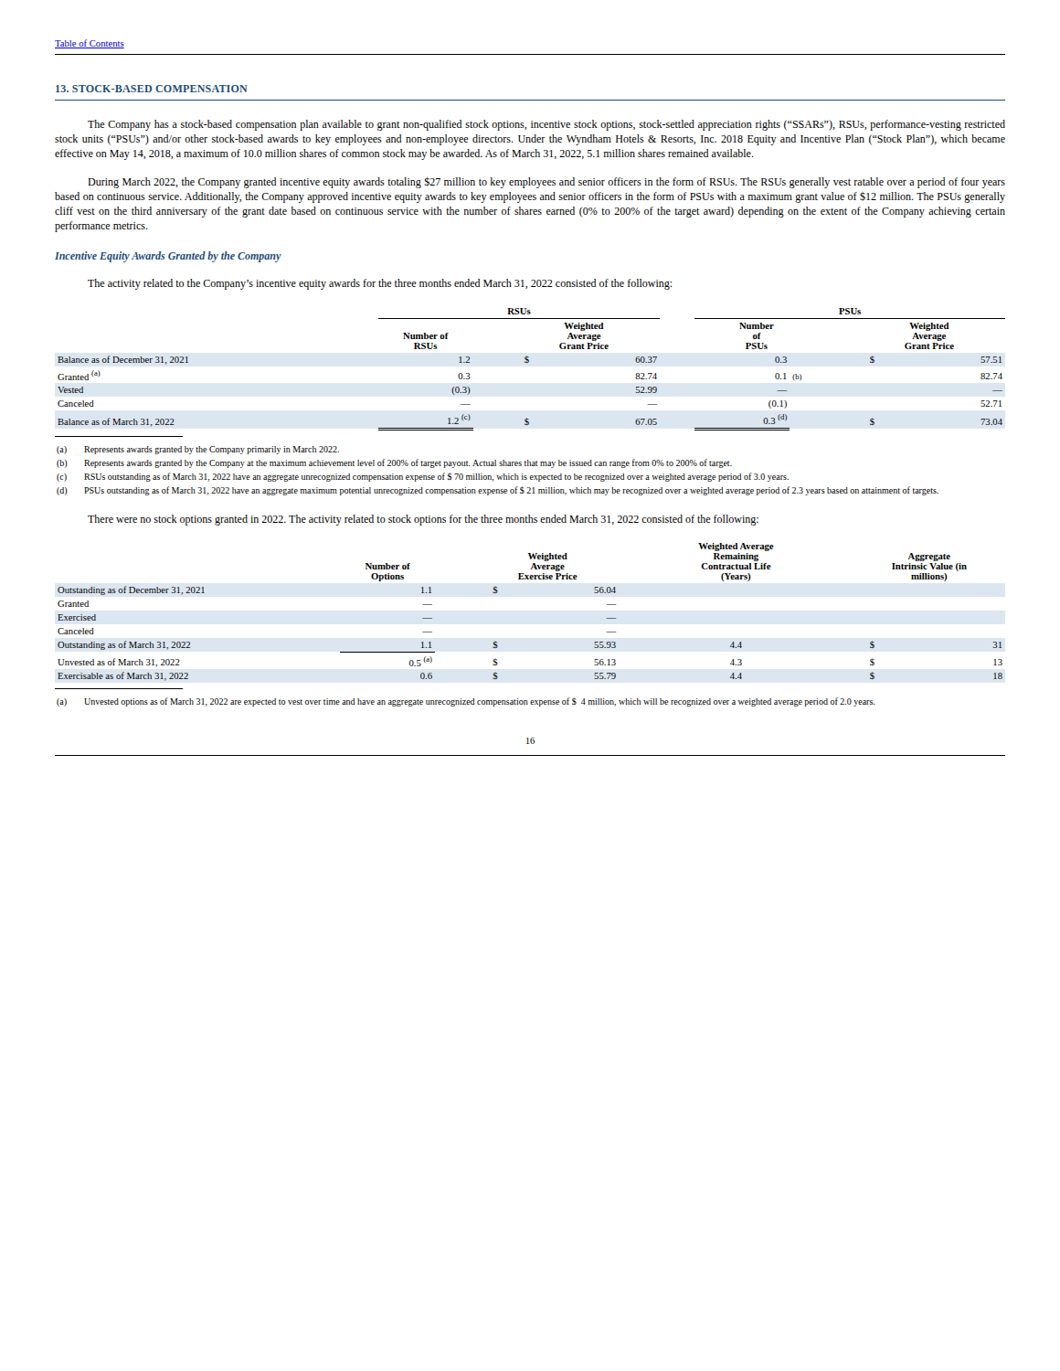Table of Contents
13. STOCK-BASED COMPENSATION
The Company has a stock-based compensation plan available to grant non-qualified stock options, incentive stock options, stock-settled appreciation rights (“SSARs”), RSUs, performance-vesting restricted stock units (“PSUs”) and/or other stock-based awards to key employees and non-employee directors. Under the Wyndham Hotels & Resorts, Inc. 2018 Equity and Incentive Plan (“Stock Plan”), which became effective on May 14, 2018, a maximum of 10.0 million shares of common stock may be awarded. As of March 31, 2022, 5.1 million shares remained available.
During March 2022, the Company granted incentive equity awards totaling $27 million to key employees and senior officers in the form of RSUs. The RSUs generally vest ratable over a period of four years based on continuous service. Additionally, the Company approved incentive equity awards to key employees and senior officers in the form of PSUs with a maximum grant value of $12 million. The PSUs generally cliff vest on the third anniversary of the grant date based on continuous service with the number of shares earned (0% to 200% of the target award) depending on the extent of the Company achieving certain performance metrics.
Incentive Equity Awards Granted by the Company
The activity related to the Company’s incentive equity awards for the three months ended March 31, 2022 consisted of the following:
| | RSUs | | PSUs |
| | Number of RSUs | | Weighted Average Grant Price | | Number of PSUs | | Weighted Average Grant Price |
| Balance as of December 31, 2021 | 1.2 | | $ | 60.37 | | 0.3 | | | $ | 57.51 |
| Granted (a) | 0.3 | | | 82.74 | | 0.1 | (b) | | | 82.74 |
| Vested | (0.3) | | | 52.99 | | — | | | | — |
| Canceled | — | | | — | | (0.1) | | | | 52.71 |
| Balance as of March 31, 2022 | 1.2 (c) | | $ | 67.05 | | 0.3 (d) | | | $ | 73.04 |
| (a) | Represents awards granted by the Company primarily in March 2022. |
| (b) | Represents awards granted by the Company at the maximum achievement level of 200% of target payout. Actual shares that may be issued can range from 0% to 200% of target. |
| (c) | RSUs outstanding as of March 31, 2022 have an aggregate unrecognized compensation expense of $ 70 million, which is expected to be recognized over a weighted average period of 3.0 years. |
| (d) | PSUs outstanding as of March 31, 2022 have an aggregate maximum potential unrecognized compensation expense of $ 21 million, which may be recognized over a weighted average period of 2.3 years based on attainment of targets. |
There were no stock options granted in 2022. The activity related to stock options for the three months ended March 31, 2022 consisted of the following:
| | Number of Options | | Weighted Average Exercise Price | | Weighted Average Remaining Contractual Life (Years) | | Aggregate Intrinsic Value (in millions) |
| Outstanding as of December 31, 2021 | 1.1 | | $ | 56.04 | | | | | |
| Granted | — | | | — | | | | | |
| Exercised | — | | | — | | | | | |
| Canceled | — | | | — | | | | | |
| Outstanding as of March 31, 2022 | 1.1 | | $ | 55.93 | | 4.4 | | $ | 31 |
| Unvested as of March 31, 2022 | 0.5 (a) | | $ | 56.13 | | 4.3 | | $ | 13 |
| Exercisable as of March 31, 2022 | 0.6 | | $ | 55.79 | | 4.4 | | $ | 18 |
| (a) | Unvested options as of March 31, 2022 are expected to vest over time and have an aggregate unrecognized compensation expense of $ 4 million, which will be recognized over a weighted average period of 2.0 years. |
16